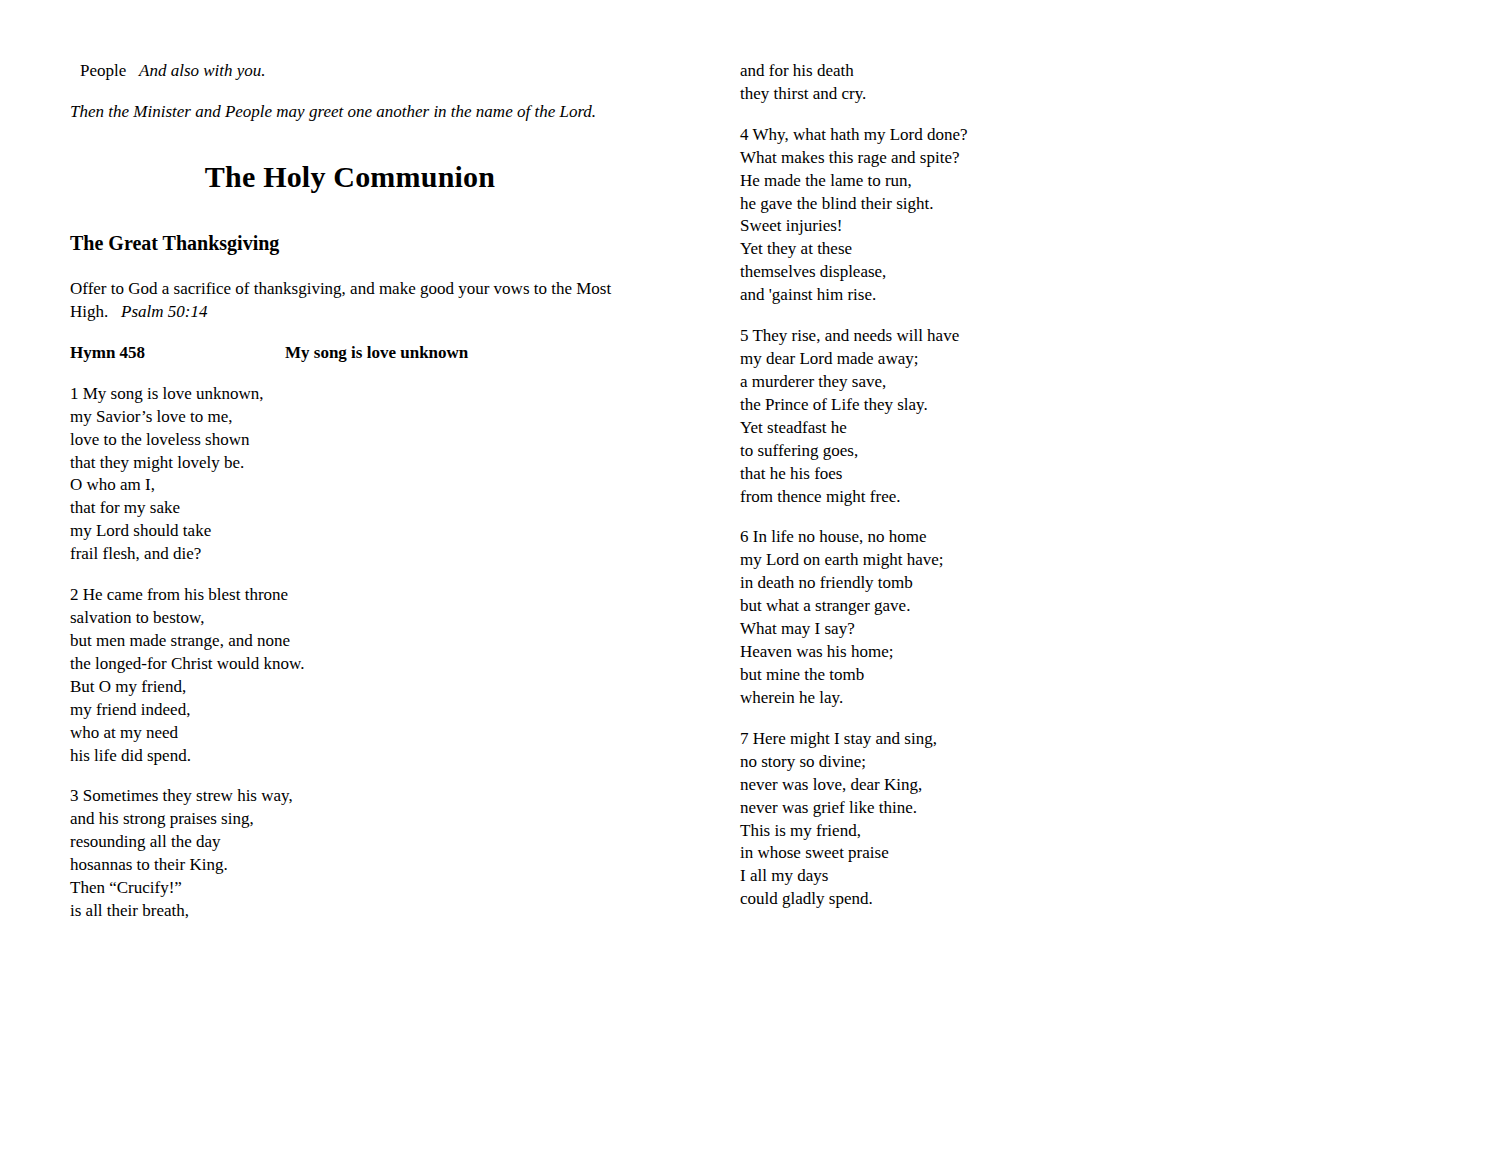People And also with you.
Then the Minister and People may greet one another in the name of the Lord.
The Holy Communion
The Great Thanksgiving
Offer to God a sacrifice of thanksgiving, and make good your vows to the Most High. Psalm 50:14
Hymn 458 My song is love unknown
1 My song is love unknown,
my Savior’s love to me,
love to the loveless shown
that they might lovely be.
O who am I,
that for my sake
my Lord should take
frail flesh, and die?
2 He came from his blest throne
salvation to bestow,
but men made strange, and none
the longed-for Christ would know.
But O my friend,
my friend indeed,
who at my need
his life did spend.
3 Sometimes they strew his way,
and his strong praises sing,
resounding all the day
hosannas to their King.
Then “Crucify!”
is all their breath,
and for his death
they thirst and cry.
4 Why, what hath my Lord done?
What makes this rage and spite?
He made the lame to run,
he gave the blind their sight.
Sweet injuries!
Yet they at these
themselves displease,
and 'gainst him rise.
5 They rise, and needs will have
my dear Lord made away;
a murderer they save,
the Prince of Life they slay.
Yet steadfast he
to suffering goes,
that he his foes
from thence might free.
6 In life no house, no home
my Lord on earth might have;
in death no friendly tomb
but what a stranger gave.
What may I say?
Heaven was his home;
but mine the tomb
wherein he lay.
7 Here might I stay and sing,
no story so divine;
never was love, dear King,
never was grief like thine.
This is my friend,
in whose sweet praise
I all my days
could gladly spend.